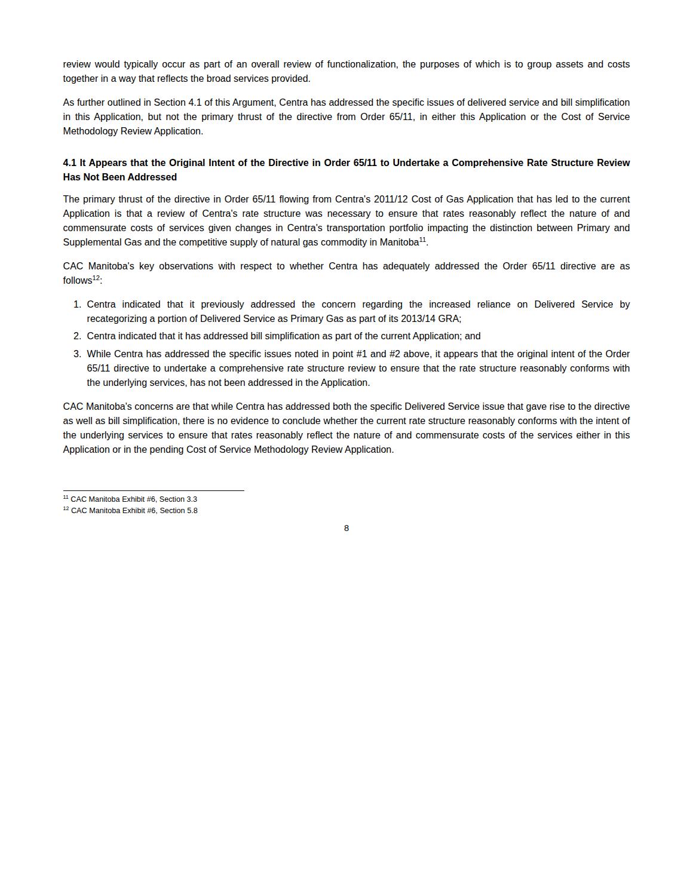review would typically occur as part of an overall review of functionalization, the purposes of which is to group assets and costs together in a way that reflects the broad services provided.
As further outlined in Section 4.1 of this Argument, Centra has addressed the specific issues of delivered service and bill simplification in this Application, but not the primary thrust of the directive from Order 65/11, in either this Application or the Cost of Service Methodology Review Application.
4.1 It Appears that the Original Intent of the Directive in Order 65/11 to Undertake a Comprehensive Rate Structure Review Has Not Been Addressed
The primary thrust of the directive in Order 65/11 flowing from Centra's 2011/12 Cost of Gas Application that has led to the current Application is that a review of Centra's rate structure was necessary to ensure that rates reasonably reflect the nature of and commensurate costs of services given changes in Centra's transportation portfolio impacting the distinction between Primary and Supplemental Gas and the competitive supply of natural gas commodity in Manitoba11.
CAC Manitoba's key observations with respect to whether Centra has adequately addressed the Order 65/11 directive are as follows12:
Centra indicated that it previously addressed the concern regarding the increased reliance on Delivered Service by recategorizing a portion of Delivered Service as Primary Gas as part of its 2013/14 GRA;
Centra indicated that it has addressed bill simplification as part of the current Application; and
While Centra has addressed the specific issues noted in point #1 and #2 above, it appears that the original intent of the Order 65/11 directive to undertake a comprehensive rate structure review to ensure that the rate structure reasonably conforms with the underlying services, has not been addressed in the Application.
CAC Manitoba's concerns are that while Centra has addressed both the specific Delivered Service issue that gave rise to the directive as well as bill simplification, there is no evidence to conclude whether the current rate structure reasonably conforms with the intent of the underlying services to ensure that rates reasonably reflect the nature of and commensurate costs of the services either in this Application or in the pending Cost of Service Methodology Review Application.
11 CAC Manitoba Exhibit #6, Section 3.3
12 CAC Manitoba Exhibit #6, Section 5.8
8